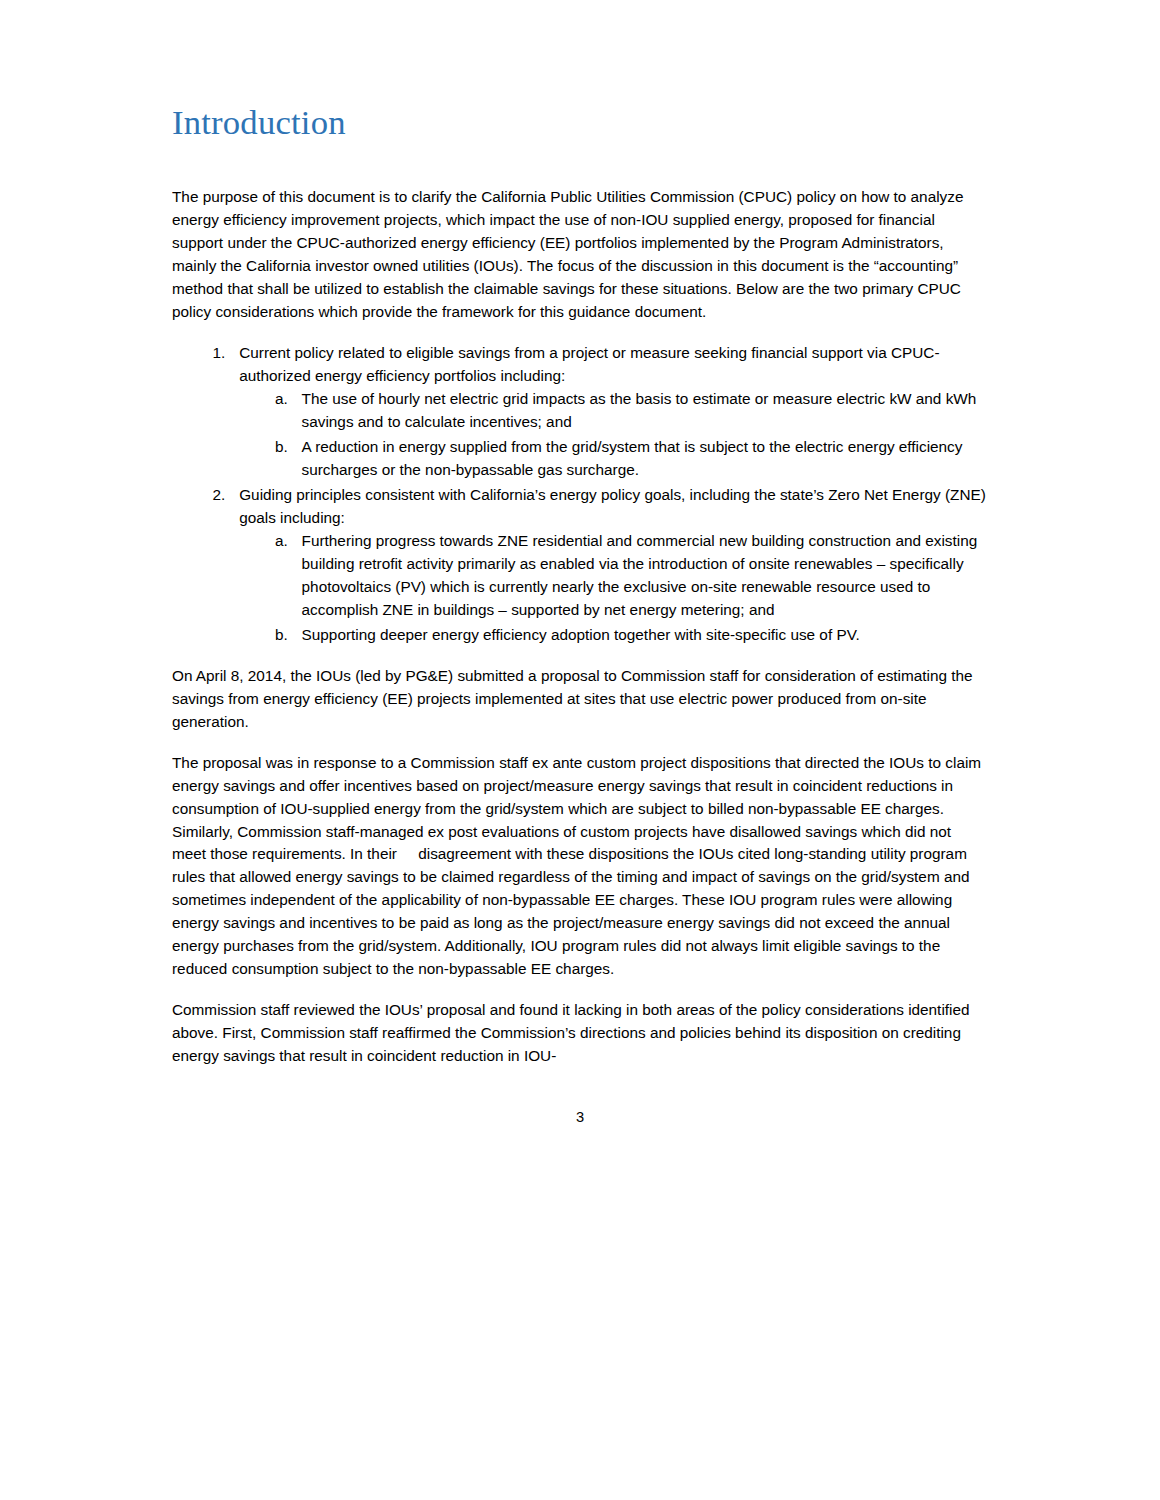Introduction
The purpose of this document is to clarify the California Public Utilities Commission (CPUC) policy on how to analyze energy efficiency improvement projects, which impact the use of non-IOU supplied energy, proposed for financial support under the CPUC-authorized energy efficiency (EE) portfolios implemented by the Program Administrators, mainly the California investor owned utilities (IOUs). The focus of the discussion in this document is the “accounting” method that shall be utilized to establish the claimable savings for these situations. Below are the two primary CPUC policy considerations which provide the framework for this guidance document.
Current policy related to eligible savings from a project or measure seeking financial support via CPUC-authorized energy efficiency portfolios including:
The use of hourly net electric grid impacts as the basis to estimate or measure electric kW and kWh savings and to calculate incentives; and
A reduction in energy supplied from the grid/system that is subject to the electric energy efficiency surcharges or the non-bypassable gas surcharge.
Guiding principles consistent with California’s energy policy goals, including the state’s Zero Net Energy (ZNE) goals including:
Furthering progress towards ZNE residential and commercial new building construction and existing building retrofit activity primarily as enabled via the introduction of onsite renewables – specifically photovoltaics (PV) which is currently nearly the exclusive on-site renewable resource used to accomplish ZNE in buildings – supported by net energy metering; and
Supporting deeper energy efficiency adoption together with site-specific use of PV.
On April 8, 2014, the IOUs (led by PG&E) submitted a proposal to Commission staff for consideration of estimating the savings from energy efficiency (EE) projects implemented at sites that use electric power produced from on-site generation.
The proposal was in response to a Commission staff ex ante custom project dispositions that directed the IOUs to claim energy savings and offer incentives based on project/measure energy savings that result in coincident reductions in consumption of IOU-supplied energy from the grid/system which are subject to billed non-bypassable EE charges. Similarly, Commission staff-managed ex post evaluations of custom projects have disallowed savings which did not meet those requirements. In their disagreement with these dispositions the IOUs cited long-standing utility program rules that allowed energy savings to be claimed regardless of the timing and impact of savings on the grid/system and sometimes independent of the applicability of non-bypassable EE charges. These IOU program rules were allowing energy savings and incentives to be paid as long as the project/measure energy savings did not exceed the annual energy purchases from the grid/system. Additionally, IOU program rules did not always limit eligible savings to the reduced consumption subject to the non-bypassable EE charges.
Commission staff reviewed the IOUs’ proposal and found it lacking in both areas of the policy considerations identified above. First, Commission staff reaffirmed the Commission’s directions and policies behind its disposition on crediting energy savings that result in coincident reduction in IOU-
3